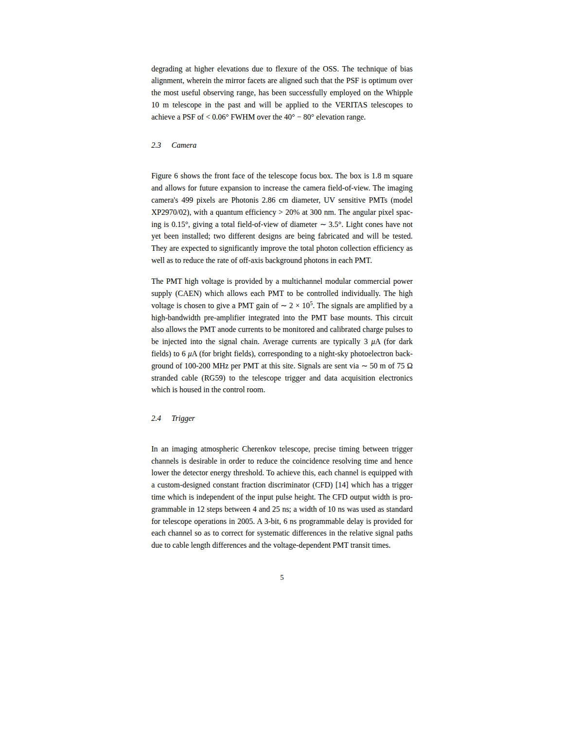degrading at higher elevations due to flexure of the OSS. The technique of bias alignment, wherein the mirror facets are aligned such that the PSF is optimum over the most useful observing range, has been successfully employed on the Whipple 10 m telescope in the past and will be applied to the VERITAS telescopes to achieve a PSF of < 0.06° FWHM over the 40° − 80° elevation range.
2.3 Camera
Figure 6 shows the front face of the telescope focus box. The box is 1.8 m square and allows for future expansion to increase the camera field-of-view. The imaging camera's 499 pixels are Photonis 2.86 cm diameter, UV sensitive PMTs (model XP2970/02), with a quantum efficiency > 20% at 300 nm. The angular pixel spacing is 0.15°, giving a total field-of-view of diameter ∼ 3.5°. Light cones have not yet been installed; two different designs are being fabricated and will be tested. They are expected to significantly improve the total photon collection efficiency as well as to reduce the rate of off-axis background photons in each PMT.
The PMT high voltage is provided by a multichannel modular commercial power supply (CAEN) which allows each PMT to be controlled individually. The high voltage is chosen to give a PMT gain of ∼ 2 × 105. The signals are amplified by a high-bandwidth pre-amplifier integrated into the PMT base mounts. This circuit also allows the PMT anode currents to be monitored and calibrated charge pulses to be injected into the signal chain. Average currents are typically 3 μ A (for dark fields) to 6 μ A (for bright fields), corresponding to a night-sky photoelectron background of 100-200 MHz per PMT at this site. Signals are sent via ∼ 50 m of 75 Ω stranded cable (RG59) to the telescope trigger and data acquisition electronics which is housed in the control room.
2.4 Trigger
In an imaging atmospheric Cherenkov telescope, precise timing between trigger channels is desirable in order to reduce the coincidence resolving time and hence lower the detector energy threshold. To achieve this, each channel is equipped with a custom-designed constant fraction discriminator (CFD) [14] which has a trigger time which is independent of the input pulse height. The CFD output width is programmable in 12 steps between 4 and 25 ns; a width of 10 ns was used as standard for telescope operations in 2005. A 3-bit, 6 ns programmable delay is provided for each channel so as to correct for systematic differences in the relative signal paths due to cable length differences and the voltage-dependent PMT transit times.
5